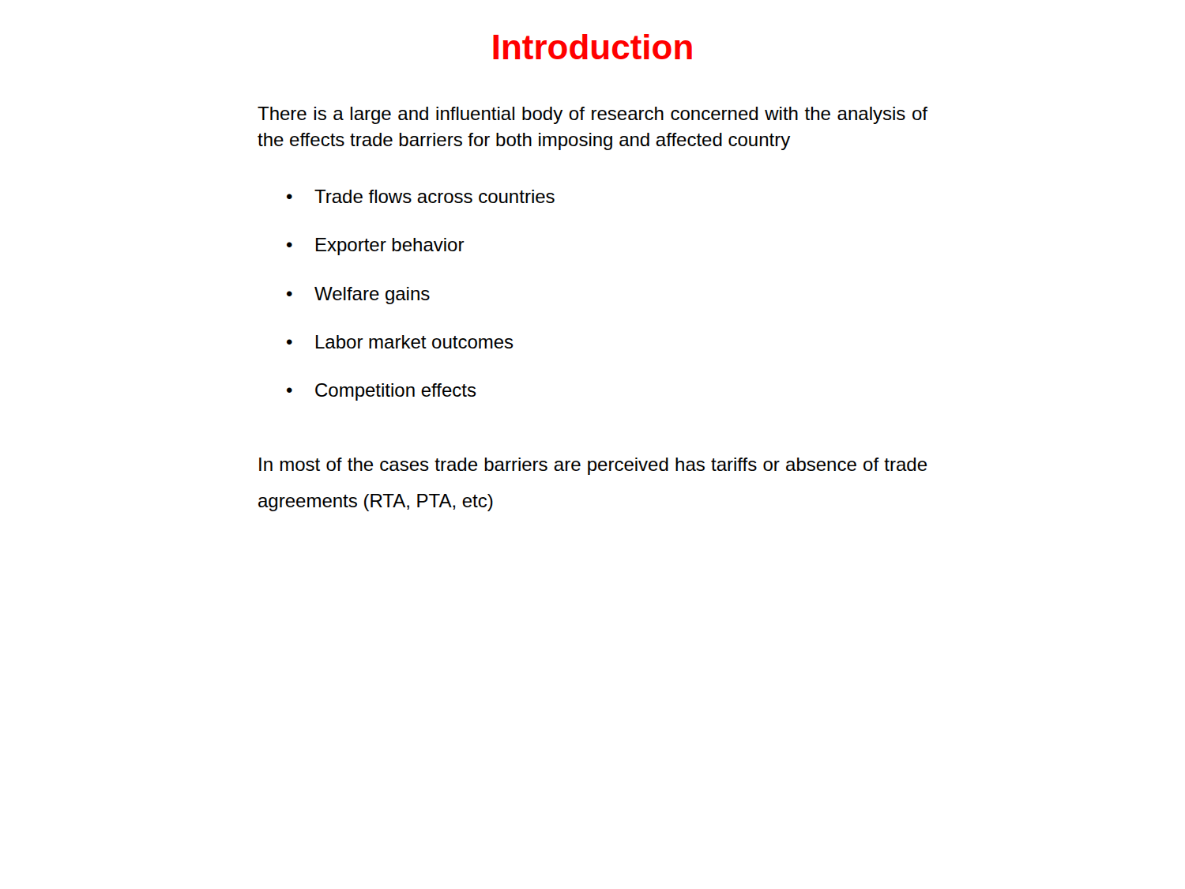Introduction
There is a large and influential body of research concerned with the analysis of the effects trade barriers for both imposing and affected country
Trade flows across countries
Exporter behavior
Welfare gains
Labor market outcomes
Competition effects
In most of the cases trade barriers are perceived has tariffs or absence of trade agreements (RTA, PTA, etc)